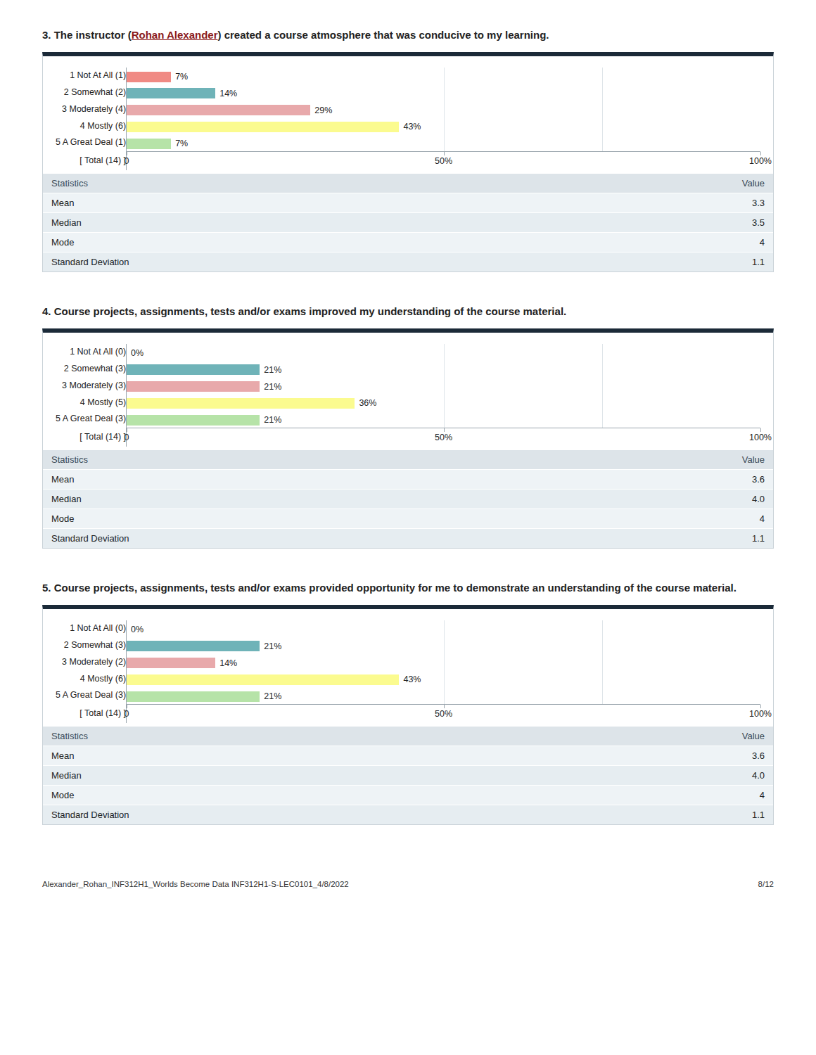3. The instructor (Rohan Alexander) created a course atmosphere that was conducive to my learning.
| 1 Not At All (1) | 7% |
| 2 Somewhat (2) | 14% |
| 3 Moderately (4) | 29% |
| 4 Mostly (6) | 43% |
| 5 A Great Deal (1) | 7% |
| [ Total (14) ] | 0 50% 100% |
| Statistics | Value |
| --- | --- |
| Mean | 3.3 |
| Median | 3.5 |
| Mode | 4 |
| Standard Deviation | 1.1 |
4. Course projects, assignments, tests and/or exams improved my understanding of the course material.
| 1 Not At All (0) | 0% |
| 2 Somewhat (3) | 21% |
| 3 Moderately (3) | 21% |
| 4 Mostly (5) | 36% |
| 5 A Great Deal (3) | 21% |
| [ Total (14) ] | 0 50% 100% |
| Statistics | Value |
| --- | --- |
| Mean | 3.6 |
| Median | 4.0 |
| Mode | 4 |
| Standard Deviation | 1.1 |
5. Course projects, assignments, tests and/or exams provided opportunity for me to demonstrate an understanding of the course material.
| 1 Not At All (0) | 0% |
| 2 Somewhat (3) | 21% |
| 3 Moderately (2) | 14% |
| 4 Mostly (6) | 43% |
| 5 A Great Deal (3) | 21% |
| [ Total (14) ] | 0 50% 100% |
| Statistics | Value |
| --- | --- |
| Mean | 3.6 |
| Median | 4.0 |
| Mode | 4 |
| Standard Deviation | 1.1 |
Alexander_Rohan_INF312H1_Worlds Become Data INF312H1-S-LEC0101_4/8/2022 8/12